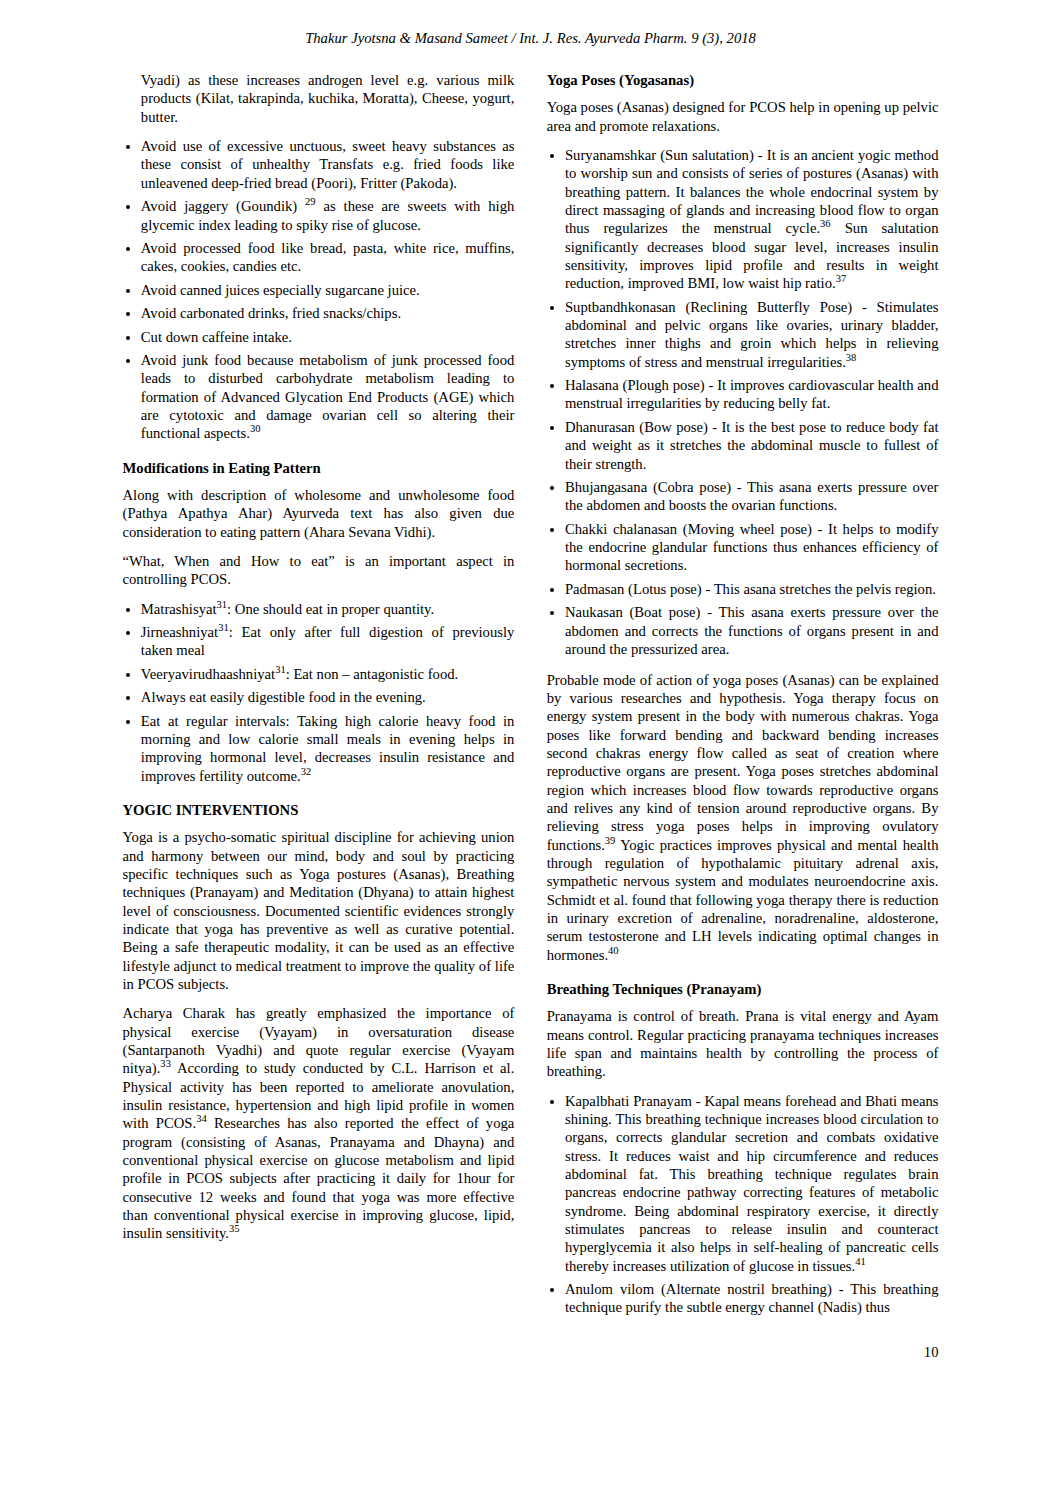Thakur Jyotsna & Masand Sameet / Int. J. Res. Ayurveda Pharm. 9 (3), 2018
Vyadi) as these increases androgen level e.g. various milk products (Kilat, takrapinda, kuchika, Moratta), Cheese, yogurt, butter.
Avoid use of excessive unctuous, sweet heavy substances as these consist of unhealthy Transfats e.g. fried foods like unleavened deep-fried bread (Poori), Fritter (Pakoda).
Avoid jaggery (Goundik) 29 as these are sweets with high glycemic index leading to spiky rise of glucose.
Avoid processed food like bread, pasta, white rice, muffins, cakes, cookies, candies etc.
Avoid canned juices especially sugarcane juice.
Avoid carbonated drinks, fried snacks/chips.
Cut down caffeine intake.
Avoid junk food because metabolism of junk processed food leads to disturbed carbohydrate metabolism leading to formation of Advanced Glycation End Products (AGE) which are cytotoxic and damage ovarian cell so altering their functional aspects.30
Modifications in Eating Pattern
Along with description of wholesome and unwholesome food (Pathya Apathya Ahar) Ayurveda text has also given due consideration to eating pattern (Ahara Sevana Vidhi).
“What, When and How to eat” is an important aspect in controlling PCOS.
Matrashisyat31: One should eat in proper quantity.
Jirneashniyat31: Eat only after full digestion of previously taken meal
Veeryavirudhaashniyat31: Eat non – antagonistic food.
Always eat easily digestible food in the evening.
Eat at regular intervals: Taking high calorie heavy food in morning and low calorie small meals in evening helps in improving hormonal level, decreases insulin resistance and improves fertility outcome.32
YOGIC INTERVENTIONS
Yoga is a psycho-somatic spiritual discipline for achieving union and harmony between our mind, body and soul by practicing specific techniques such as Yoga postures (Asanas), Breathing techniques (Pranayam) and Meditation (Dhyana) to attain highest level of consciousness. Documented scientific evidences strongly indicate that yoga has preventive as well as curative potential. Being a safe therapeutic modality, it can be used as an effective lifestyle adjunct to medical treatment to improve the quality of life in PCOS subjects.
Acharya Charak has greatly emphasized the importance of physical exercise (Vyayam) in oversaturation disease (Santarpanoth Vyadhi) and quote regular exercise (Vyayam nitya).33 According to study conducted by C.L. Harrison et al. Physical activity has been reported to ameliorate anovulation, insulin resistance, hypertension and high lipid profile in women with PCOS.34 Researches has also reported the effect of yoga program (consisting of Asanas, Pranayama and Dhayna) and conventional physical exercise on glucose metabolism and lipid profile in PCOS subjects after practicing it daily for 1hour for consecutive 12 weeks and found that yoga was more effective than conventional physical exercise in improving glucose, lipid, insulin sensitivity.35
Yoga Poses (Yogasanas)
Yoga poses (Asanas) designed for PCOS help in opening up pelvic area and promote relaxations.
Suryanamshkar (Sun salutation) - It is an ancient yogic method to worship sun and consists of series of postures (Asanas) with breathing pattern. It balances the whole endocrinal system by direct massaging of glands and increasing blood flow to organ thus regularizes the menstrual cycle.36 Sun salutation significantly decreases blood sugar level, increases insulin sensitivity, improves lipid profile and results in weight reduction, improved BMI, low waist hip ratio.37
Suptbandhkonasan (Reclining Butterfly Pose) - Stimulates abdominal and pelvic organs like ovaries, urinary bladder, stretches inner thighs and groin which helps in relieving symptoms of stress and menstrual irregularities.38
Halasana (Plough pose) - It improves cardiovascular health and menstrual irregularities by reducing belly fat.
Dhanurasan (Bow pose) - It is the best pose to reduce body fat and weight as it stretches the abdominal muscle to fullest of their strength.
Bhujangasana (Cobra pose) - This asana exerts pressure over the abdomen and boosts the ovarian functions.
Chakki chalanasan (Moving wheel pose) - It helps to modify the endocrine glandular functions thus enhances efficiency of hormonal secretions.
Padmasan (Lotus pose) - This asana stretches the pelvis region.
Naukasan (Boat pose) - This asana exerts pressure over the abdomen and corrects the functions of organs present in and around the pressurized area.
Probable mode of action of yoga poses (Asanas) can be explained by various researches and hypothesis. Yoga therapy focus on energy system present in the body with numerous chakras. Yoga poses like forward bending and backward bending increases second chakras energy flow called as seat of creation where reproductive organs are present. Yoga poses stretches abdominal region which increases blood flow towards reproductive organs and relives any kind of tension around reproductive organs. By relieving stress yoga poses helps in improving ovulatory functions.39 Yogic practices improves physical and mental health through regulation of hypothalamic pituitary adrenal axis, sympathetic nervous system and modulates neuroendocrine axis. Schmidt et al. found that following yoga therapy there is reduction in urinary excretion of adrenaline, noradrenaline, aldosterone, serum testosterone and LH levels indicating optimal changes in hormones.40
Breathing Techniques (Pranayam)
Pranayama is control of breath. Prana is vital energy and Ayam means control. Regular practicing pranayama techniques increases life span and maintains health by controlling the process of breathing.
Kapalbhati Pranayam - Kapal means forehead and Bhati means shining. This breathing technique increases blood circulation to organs, corrects glandular secretion and combats oxidative stress. It reduces waist and hip circumference and reduces abdominal fat. This breathing technique regulates brain pancreas endocrine pathway correcting features of metabolic syndrome. Being abdominal respiratory exercise, it directly stimulates pancreas to release insulin and counteract hyperglycemia it also helps in self-healing of pancreatic cells thereby increases utilization of glucose in tissues.41
Anulom vilom (Alternate nostril breathing) - This breathing technique purify the subtle energy channel (Nadis) thus
10